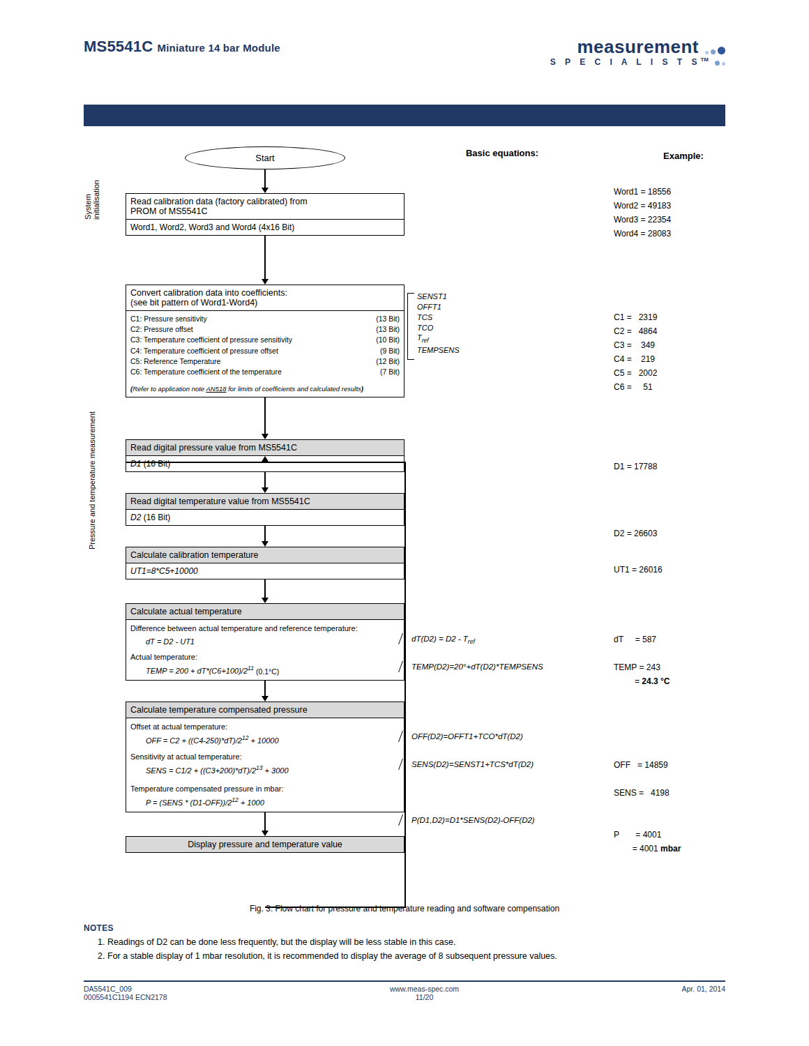measurement
S P E C I A L I S T STM
MS5541C Miniature 14 bar Module
System
initialisation
Pressure and temperature measurement
Start
Read calibration data (factory calibrated) from
PROM of MS5541C
Word1, Word2, Word3 and Word4 (4x16 Bit)
Convert calibration data into coefficients:
(see bit pattern of Word1-Word4)
C1: Pressure sensitivity(13 Bit)
C2: Pressure offset(13 Bit)
C3: Temperature coefficient of pressure sensitivity(10 Bit)
C4: Temperature coefficient of pressure offset(9 Bit)
C5: Reference Temperature(12 Bit)
C6: Temperature coefficient of the temperature(7 Bit)
(Refer to application note AN518 for limits of coefficients and calculated results)
SENST1
OFFT1
TCS
TCO
Tref
TEMPSENS
Read digital pressure value from MS5541C
D1 (16 Bit)
Read digital temperature value from MS5541C
D2 (16 Bit)
Calculate calibration temperature
UT1=8*C5+10000
Calculate actual temperature
Difference between actual temperature and reference temperature:
dT = D2 - UT1
Actual temperature:
TEMP = 200 + dT*(C6+100)/211 (0.1°C)
Calculate temperature compensated pressure
Offset at actual temperature:
OFF = C2 + ((C4-250)*dT)/212 + 10000
Sensitivity at actual temperature:
SENS = C1/2 + ((C3+200)*dT)/213 + 3000
Temperature compensated pressure in mbar:
P = (SENS * (D1-OFF))/212 + 1000
Display pressure and temperature value
Basic equations:
dT(D2) = D2 - Tref
TEMP(D2)=20°+dT(D2)*TEMPSENS
OFF(D2)=OFFT1+TCO*dT(D2)
SENS(D2)=SENST1+TCS*dT(D2)
P(D1,D2)=D1*SENS(D2)-OFF(D2)
Example:
Word1 = 18556
Word2 = 49183
Word3 = 22354
Word4 = 28083
C1 = 2319
C2 = 4864
C3 = 349
C4 = 219
C5 = 2002
C6 = 51
D1 = 17788
D2 = 26603
UT1 = 26016
dT = 587
TEMP = 243
= 24.3 °C
OFF = 14859
SENS = 4198
P = 4001
= 4001 mbar
Fig. 3: Flow chart for pressure and temperature reading and software compensation
NOTES
Readings of D2 can be done less frequently, but the display will be less stable in this case.
For a stable display of 1 mbar resolution, it is recommended to display the average of 8 subsequent pressure values.
DA5541C_009
0005541C1194 ECN2178
www.meas-spec.com
11/20
Apr. 01, 2014